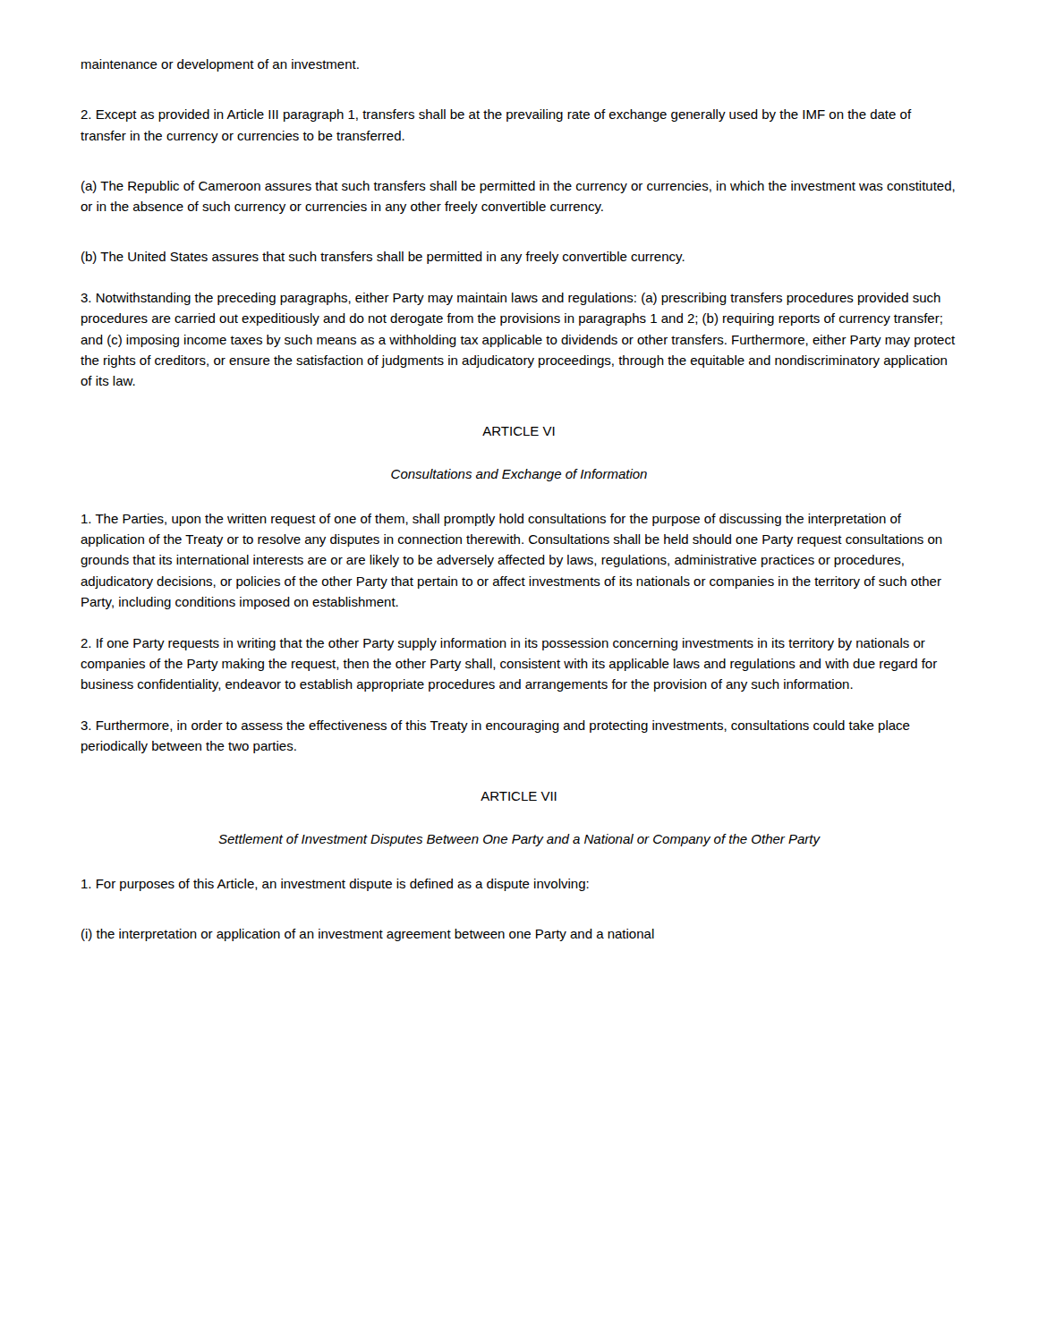maintenance or development of an investment.
2. Except as provided in Article III paragraph 1, transfers shall be at the prevailing rate of exchange generally used by the IMF on the date of transfer in the currency or currencies to be transferred.
(a) The Republic of Cameroon assures that such transfers shall be permitted in the currency or currencies, in which the investment was constituted, or in the absence of such currency or currencies in any other freely convertible currency.
(b) The United States assures that such transfers shall be permitted in any freely convertible currency.
3. Notwithstanding the preceding paragraphs, either Party may maintain laws and regulations: (a) prescribing transfers procedures provided such procedures are carried out expeditiously and do not derogate from the provisions in paragraphs 1 and 2; (b) requiring reports of currency transfer; and (c) imposing income taxes by such means as a withholding tax applicable to dividends or other transfers. Furthermore, either Party may protect the rights of creditors, or ensure the satisfaction of judgments in adjudicatory proceedings, through the equitable and nondiscriminatory application of its law.
ARTICLE VI
Consultations and Exchange of Information
1. The Parties, upon the written request of one of them, shall promptly hold consultations for the purpose of discussing the interpretation of application of the Treaty or to resolve any disputes in connection therewith. Consultations shall be held should one Party request consultations on grounds that its international interests are or are likely to be adversely affected by laws, regulations, administrative practices or procedures, adjudicatory decisions, or policies of the other Party that pertain to or affect investments of its nationals or companies in the territory of such other Party, including conditions imposed on establishment.
2. If one Party requests in writing that the other Party supply information in its possession concerning investments in its territory by nationals or companies of the Party making the request, then the other Party shall, consistent with its applicable laws and regulations and with due regard for business confidentiality, endeavor to establish appropriate procedures and arrangements for the provision of any such information.
3. Furthermore, in order to assess the effectiveness of this Treaty in encouraging and protecting investments, consultations could take place periodically between the two parties.
ARTICLE VII
Settlement of Investment Disputes Between One Party and a National or Company of the Other Party
1. For purposes of this Article, an investment dispute is defined as a dispute involving:
(i) the interpretation or application of an investment agreement between one Party and a national